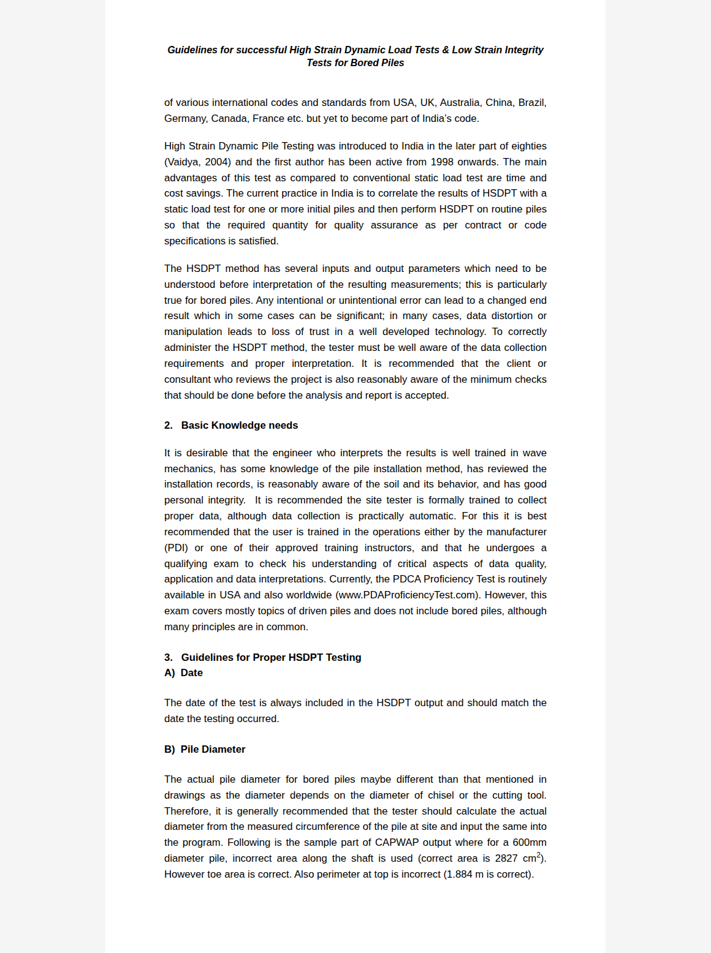Guidelines for successful High Strain Dynamic Load Tests & Low Strain Integrity Tests for Bored Piles
of various international codes and standards from USA, UK, Australia, China, Brazil, Germany, Canada, France etc. but yet to become part of India’s code.
High Strain Dynamic Pile Testing was introduced to India in the later part of eighties (Vaidya, 2004) and the first author has been active from 1998 onwards. The main advantages of this test as compared to conventional static load test are time and cost savings. The current practice in India is to correlate the results of HSDPT with a static load test for one or more initial piles and then perform HSDPT on routine piles so that the required quantity for quality assurance as per contract or code specifications is satisfied.
The HSDPT method has several inputs and output parameters which need to be understood before interpretation of the resulting measurements; this is particularly true for bored piles. Any intentional or unintentional error can lead to a changed end result which in some cases can be significant; in many cases, data distortion or manipulation leads to loss of trust in a well developed technology. To correctly administer the HSDPT method, the tester must be well aware of the data collection requirements and proper interpretation. It is recommended that the client or consultant who reviews the project is also reasonably aware of the minimum checks that should be done before the analysis and report is accepted.
2. Basic Knowledge needs
It is desirable that the engineer who interprets the results is well trained in wave mechanics, has some knowledge of the pile installation method, has reviewed the installation records, is reasonably aware of the soil and its behavior, and has good personal integrity. It is recommended the site tester is formally trained to collect proper data, although data collection is practically automatic. For this it is best recommended that the user is trained in the operations either by the manufacturer (PDI) or one of their approved training instructors, and that he undergoes a qualifying exam to check his understanding of critical aspects of data quality, application and data interpretations. Currently, the PDCA Proficiency Test is routinely available in USA and also worldwide (www.PDAProficiencyTest.com). However, this exam covers mostly topics of driven piles and does not include bored piles, although many principles are in common.
3. Guidelines for Proper HSDPT Testing
A) Date
The date of the test is always included in the HSDPT output and should match the date the testing occurred.
B) Pile Diameter
The actual pile diameter for bored piles maybe different than that mentioned in drawings as the diameter depends on the diameter of chisel or the cutting tool. Therefore, it is generally recommended that the tester should calculate the actual diameter from the measured circumference of the pile at site and input the same into the program. Following is the sample part of CAPWAP output where for a 600mm diameter pile, incorrect area along the shaft is used (correct area is 2827 cm2). However toe area is correct. Also perimeter at top is incorrect (1.884 m is correct).